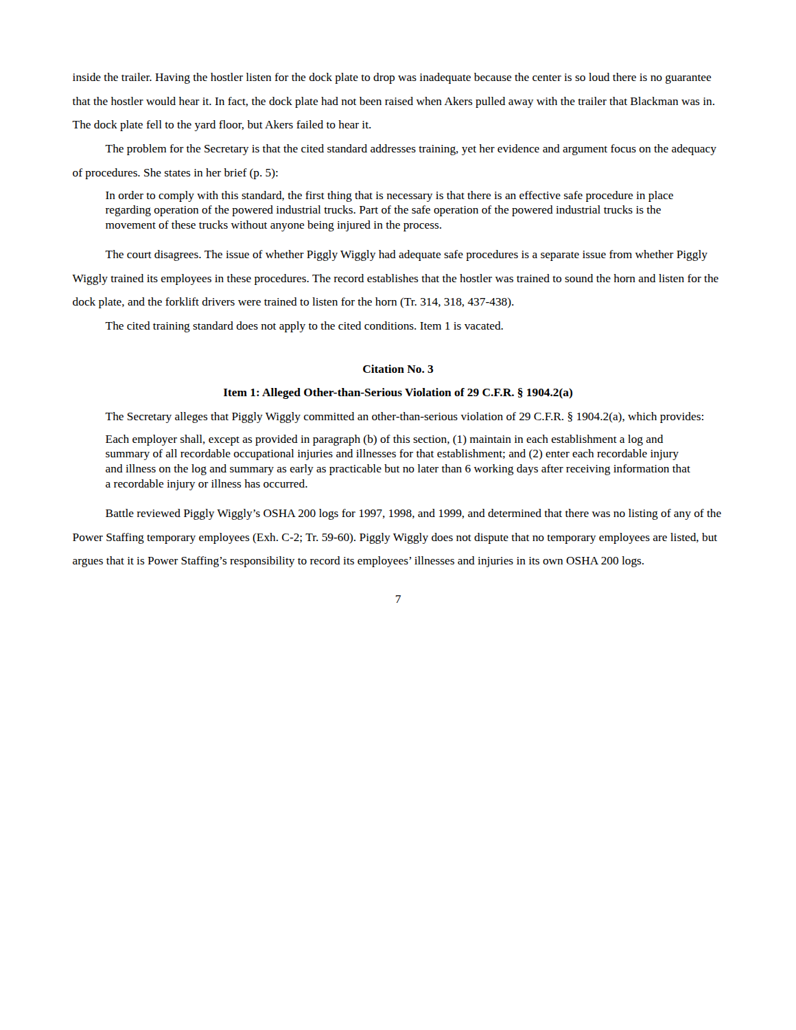inside the trailer. Having the hostler listen for the dock plate to drop was inadequate because the center is so loud there is no guarantee that the hostler would hear it. In fact, the dock plate had not been raised when Akers pulled away with the trailer that Blackman was in. The dock plate fell to the yard floor, but Akers failed to hear it.
The problem for the Secretary is that the cited standard addresses training, yet her evidence and argument focus on the adequacy of procedures. She states in her brief (p. 5):
In order to comply with this standard, the first thing that is necessary is that there is an effective safe procedure in place regarding operation of the powered industrial trucks. Part of the safe operation of the powered industrial trucks is the movement of these trucks without anyone being injured in the process.
The court disagrees. The issue of whether Piggly Wiggly had adequate safe procedures is a separate issue from whether Piggly Wiggly trained its employees in these procedures. The record establishes that the hostler was trained to sound the horn and listen for the dock plate, and the forklift drivers were trained to listen for the horn (Tr. 314, 318, 437-438).
The cited training standard does not apply to the cited conditions. Item 1 is vacated.
Citation No. 3
Item 1: Alleged Other-than-Serious Violation of 29 C.F.R. § 1904.2(a)
The Secretary alleges that Piggly Wiggly committed an other-than-serious violation of 29 C.F.R. § 1904.2(a), which provides:
Each employer shall, except as provided in paragraph (b) of this section, (1) maintain in each establishment a log and summary of all recordable occupational injuries and illnesses for that establishment; and (2) enter each recordable injury and illness on the log and summary as early as practicable but no later than 6 working days after receiving information that a recordable injury or illness has occurred.
Battle reviewed Piggly Wiggly’s OSHA 200 logs for 1997, 1998, and 1999, and determined that there was no listing of any of the Power Staffing temporary employees (Exh. C-2; Tr. 59-60). Piggly Wiggly does not dispute that no temporary employees are listed, but argues that it is Power Staffing’s responsibility to record its employees’ illnesses and injuries in its own OSHA 200 logs.
7